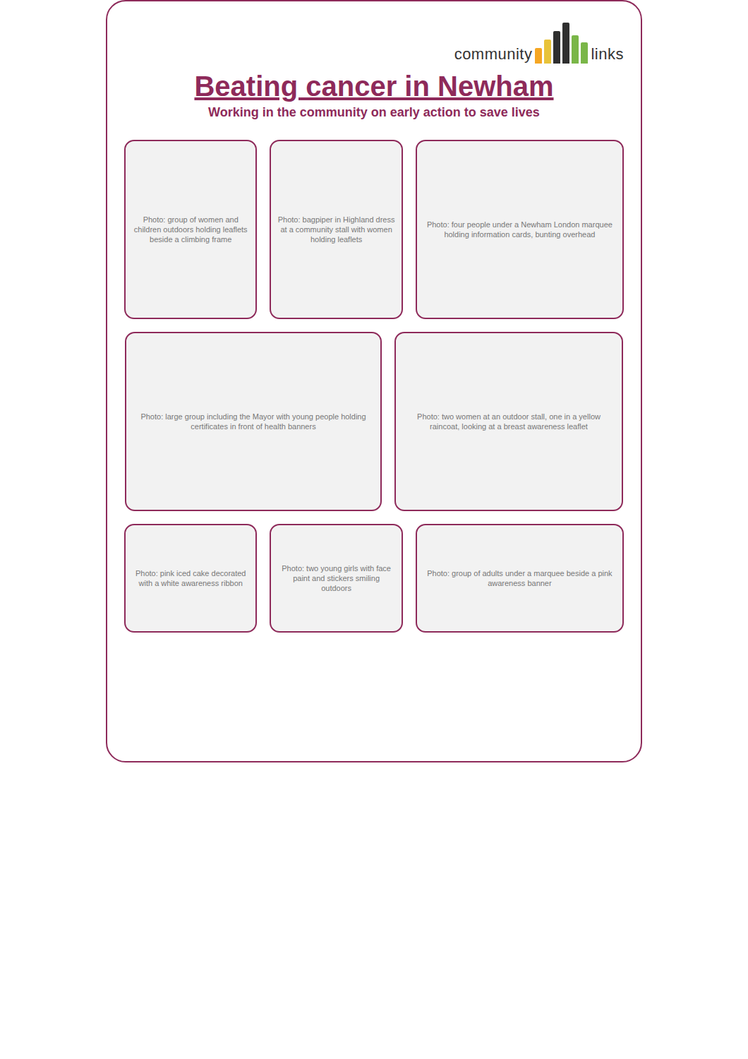community links
Beating cancer in Newham
Working in the community on early action to save lives
Photo: group of women and children outdoors holding leaflets beside a climbing frame
Photo: bagpiper in Highland dress at a community stall with women holding leaflets
Photo: four people under a Newham London marquee holding information cards, bunting overhead
Photo: large group including the Mayor with young people holding certificates in front of health banners
Photo: two women at an outdoor stall, one in a yellow raincoat, looking at a breast awareness leaflet
Photo: pink iced cake decorated with a white awareness ribbon
Photo: two young girls with face paint and stickers smiling outdoors
Photo: group of adults under a marquee beside a pink awareness banner